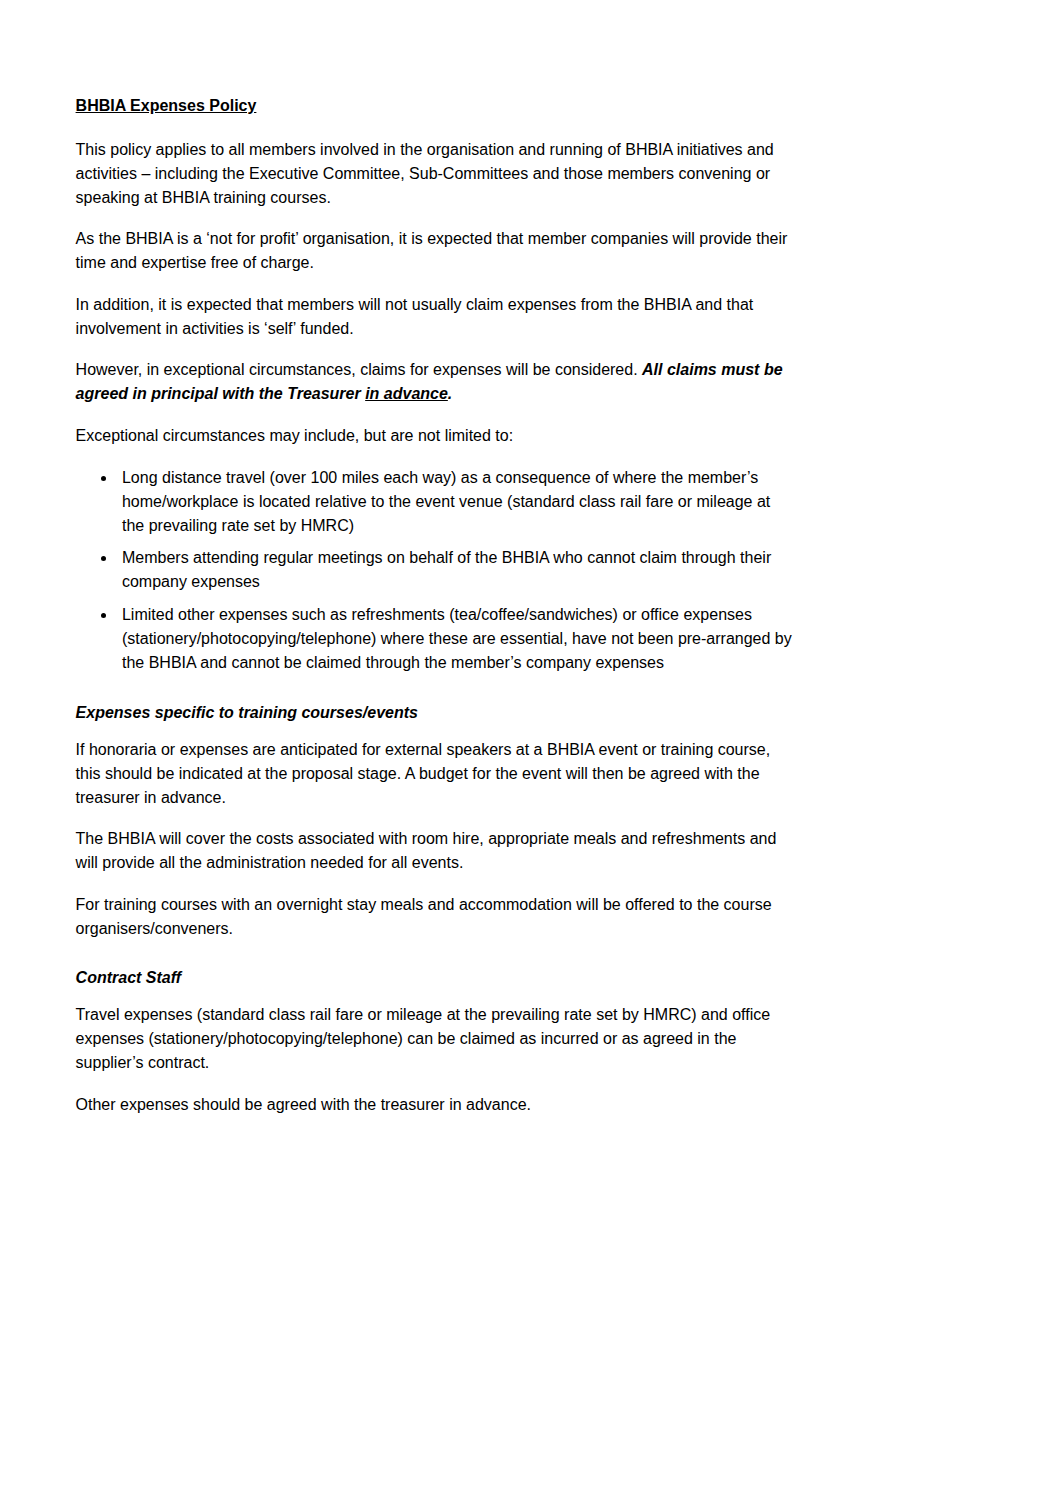BHBIA Expenses Policy
This policy applies to all members involved in the organisation and running of BHBIA initiatives and activities – including the Executive Committee, Sub-Committees and those members convening or speaking at BHBIA training courses.
As the BHBIA is a ‘not for profit’ organisation, it is expected that member companies will provide their time and expertise free of charge.
In addition, it is expected that members will not usually claim expenses from the BHBIA and that involvement in activities is ‘self’ funded.
However, in exceptional circumstances, claims for expenses will be considered. All claims must be agreed in principal with the Treasurer in advance.
Exceptional circumstances may include, but are not limited to:
Long distance travel (over 100 miles each way) as a consequence of where the member’s home/workplace is located relative to the event venue (standard class rail fare or mileage at the prevailing rate set by HMRC)
Members attending regular meetings on behalf of the BHBIA who cannot claim through their company expenses
Limited other expenses such as refreshments (tea/coffee/sandwiches) or office expenses (stationery/photocopying/telephone) where these are essential, have not been pre-arranged by the BHBIA and cannot be claimed through the member’s company expenses
Expenses specific to training courses/events
If honoraria or expenses are anticipated for external speakers at a BHBIA event or training course, this should be indicated at the proposal stage. A budget for the event will then be agreed with the treasurer in advance.
The BHBIA will cover the costs associated with room hire, appropriate meals and refreshments and will provide all the administration needed for all events.
For training courses with an overnight stay meals and accommodation will be offered to the course organisers/conveners.
Contract Staff
Travel expenses (standard class rail fare or mileage at the prevailing rate set by HMRC) and office expenses (stationery/photocopying/telephone) can be claimed as incurred or as agreed in the supplier’s contract.
Other expenses should be agreed with the treasurer in advance.